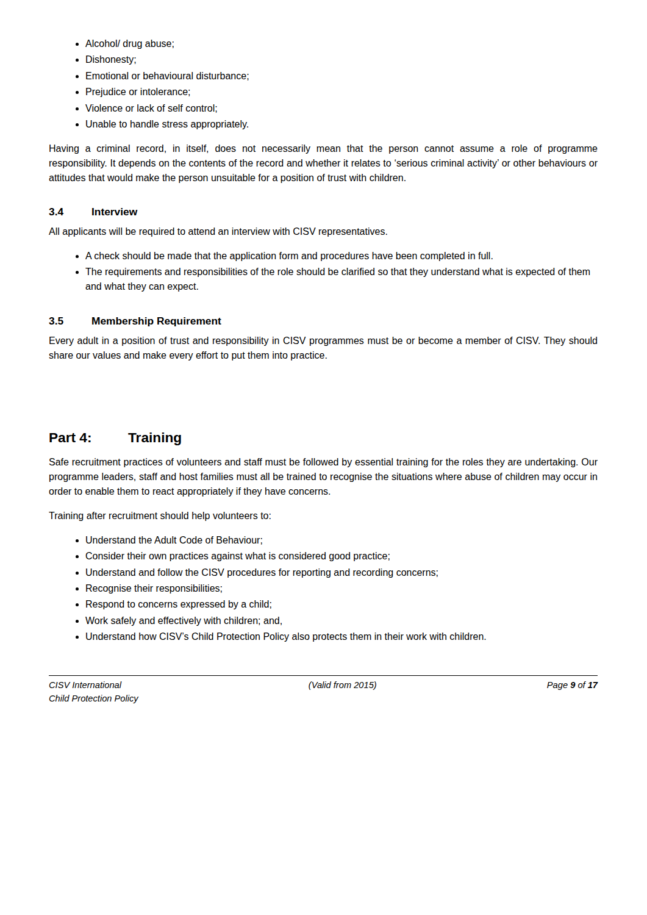Alcohol/ drug abuse;
Dishonesty;
Emotional or behavioural disturbance;
Prejudice or intolerance;
Violence or lack of self control;
Unable to handle stress appropriately.
Having a criminal record, in itself, does not necessarily mean that the person cannot assume a role of programme responsibility. It depends on the contents of the record and whether it relates to ‘serious criminal activity’ or other behaviours or attitudes that would make the person unsuitable for a position of trust with children.
3.4 Interview
All applicants will be required to attend an interview with CISV representatives.
A check should be made that the application form and procedures have been completed in full.
The requirements and responsibilities of the role should be clarified so that they understand what is expected of them and what they can expect.
3.5 Membership Requirement
Every adult in a position of trust and responsibility in CISV programmes must be or become a member of CISV. They should share our values and make every effort to put them into practice.
Part 4: Training
Safe recruitment practices of volunteers and staff must be followed by essential training for the roles they are undertaking. Our programme leaders, staff and host families must all be trained to recognise the situations where abuse of children may occur in order to enable them to react appropriately if they have concerns.
Training after recruitment should help volunteers to:
Understand the Adult Code of Behaviour;
Consider their own practices against what is considered good practice;
Understand and follow the CISV procedures for reporting and recording concerns;
Recognise their responsibilities;
Respond to concerns expressed by a child;
Work safely and effectively with children; and,
Understand how CISV’s Child Protection Policy also protects them in their work with children.
CISV International
Child Protection Policy
(Valid from 2015)
Page 9 of 17